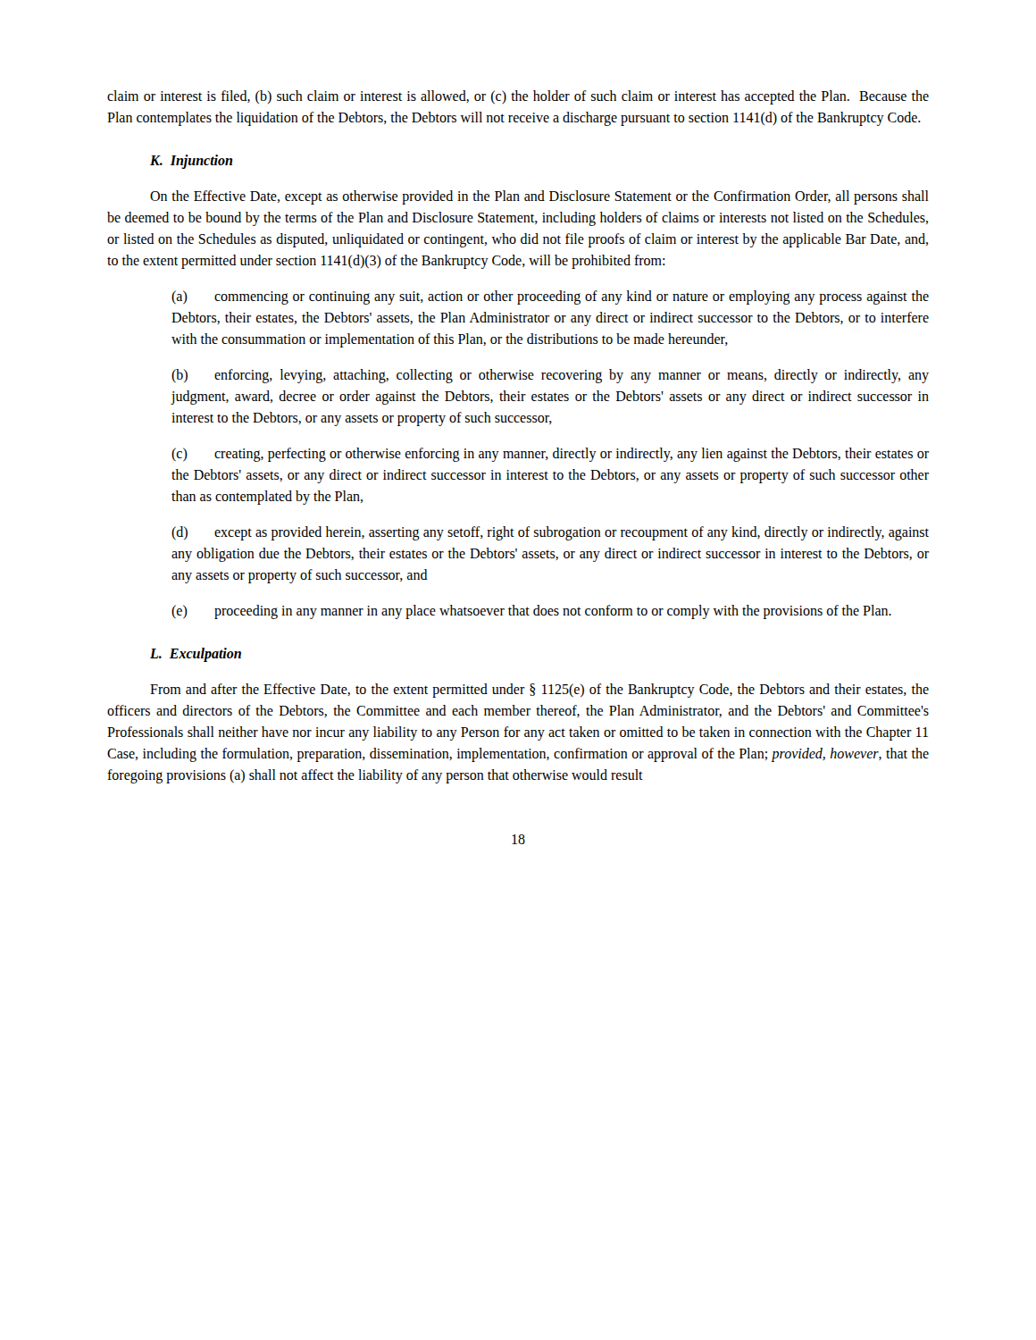claim or interest is filed, (b) such claim or interest is allowed, or (c) the holder of such claim or interest has accepted the Plan. Because the Plan contemplates the liquidation of the Debtors, the Debtors will not receive a discharge pursuant to section 1141(d) of the Bankruptcy Code.
K. Injunction
On the Effective Date, except as otherwise provided in the Plan and Disclosure Statement or the Confirmation Order, all persons shall be deemed to be bound by the terms of the Plan and Disclosure Statement, including holders of claims or interests not listed on the Schedules, or listed on the Schedules as disputed, unliquidated or contingent, who did not file proofs of claim or interest by the applicable Bar Date, and, to the extent permitted under section 1141(d)(3) of the Bankruptcy Code, will be prohibited from:
(a) commencing or continuing any suit, action or other proceeding of any kind or nature or employing any process against the Debtors, their estates, the Debtors' assets, the Plan Administrator or any direct or indirect successor to the Debtors, or to interfere with the consummation or implementation of this Plan, or the distributions to be made hereunder,
(b) enforcing, levying, attaching, collecting or otherwise recovering by any manner or means, directly or indirectly, any judgment, award, decree or order against the Debtors, their estates or the Debtors' assets or any direct or indirect successor in interest to the Debtors, or any assets or property of such successor,
(c) creating, perfecting or otherwise enforcing in any manner, directly or indirectly, any lien against the Debtors, their estates or the Debtors' assets, or any direct or indirect successor in interest to the Debtors, or any assets or property of such successor other than as contemplated by the Plan,
(d) except as provided herein, asserting any setoff, right of subrogation or recoupment of any kind, directly or indirectly, against any obligation due the Debtors, their estates or the Debtors' assets, or any direct or indirect successor in interest to the Debtors, or any assets or property of such successor, and
(e) proceeding in any manner in any place whatsoever that does not conform to or comply with the provisions of the Plan.
L. Exculpation
From and after the Effective Date, to the extent permitted under § 1125(e) of the Bankruptcy Code, the Debtors and their estates, the officers and directors of the Debtors, the Committee and each member thereof, the Plan Administrator, and the Debtors' and Committee's Professionals shall neither have nor incur any liability to any Person for any act taken or omitted to be taken in connection with the Chapter 11 Case, including the formulation, preparation, dissemination, implementation, confirmation or approval of the Plan; provided, however, that the foregoing provisions (a) shall not affect the liability of any person that otherwise would result
18